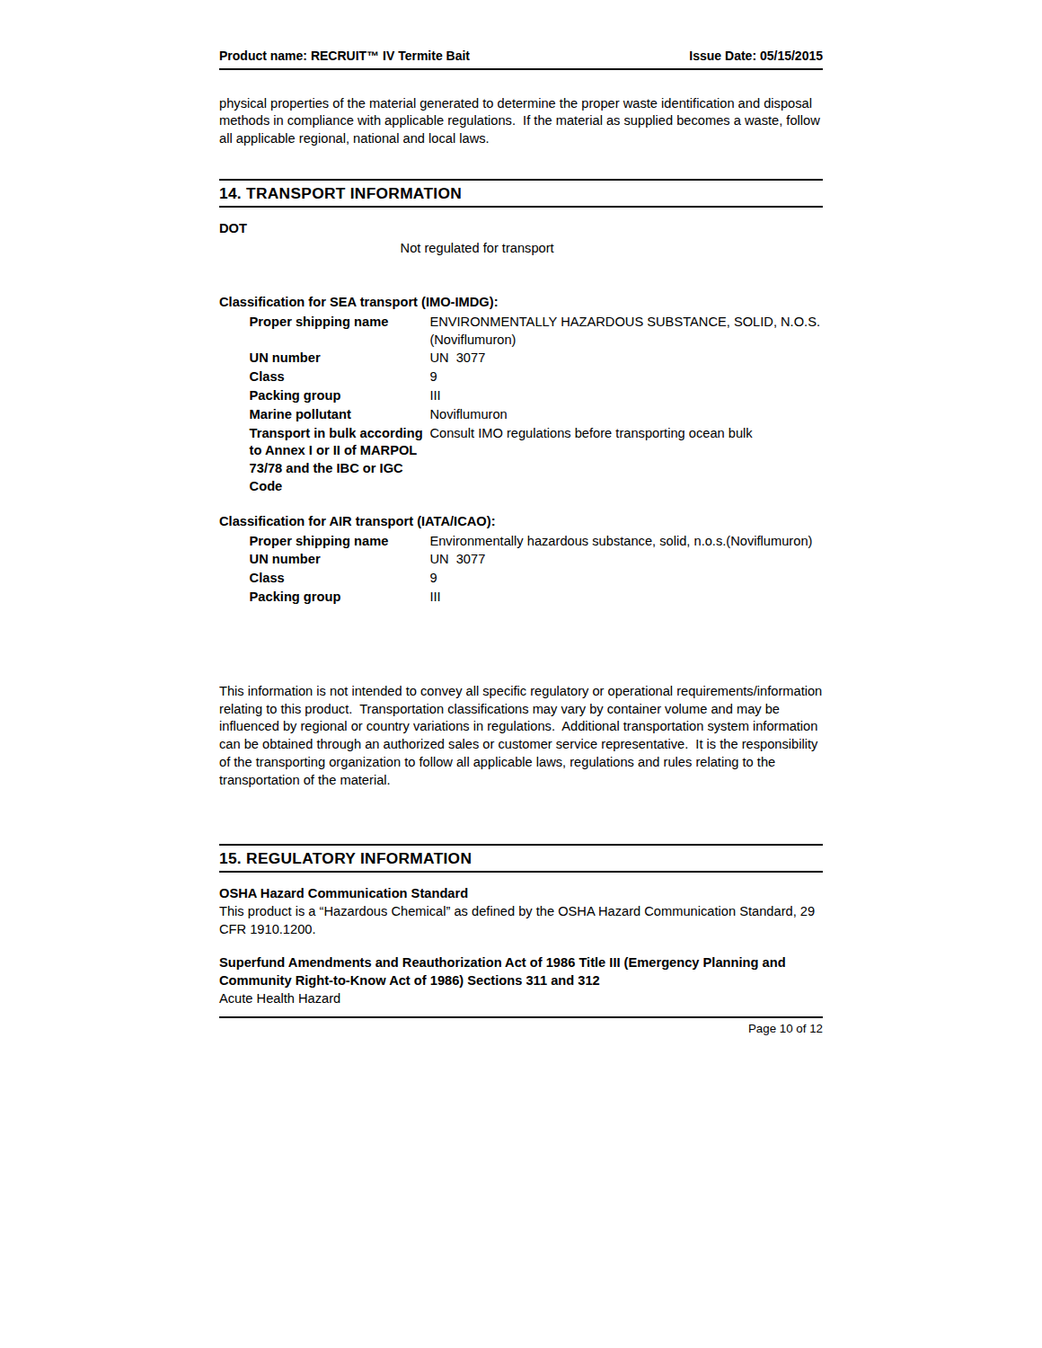Product name: RECRUIT™ IV Termite Bait
Issue Date: 05/15/2015
physical properties of the material generated to determine the proper waste identification and disposal methods in compliance with applicable regulations. If the material as supplied becomes a waste, follow all applicable regional, national and local laws.
14. TRANSPORT INFORMATION
DOT
Not regulated for transport
Classification for SEA transport (IMO-IMDG):
| Proper shipping name | ENVIRONMENTALLY HAZARDOUS SUBSTANCE, SOLID, N.O.S.(Noviflumuron) |
| UN number | UN 3077 |
| Class | 9 |
| Packing group | III |
| Marine pollutant | Noviflumuron |
| Transport in bulk according to Annex I or II of MARPOL 73/78 and the IBC or IGC Code | Consult IMO regulations before transporting ocean bulk |
Classification for AIR transport (IATA/ICAO):
| Proper shipping name | Environmentally hazardous substance, solid, n.o.s.(Noviflumuron) |
| UN number | UN 3077 |
| Class | 9 |
| Packing group | III |
This information is not intended to convey all specific regulatory or operational requirements/information relating to this product. Transportation classifications may vary by container volume and may be influenced by regional or country variations in regulations. Additional transportation system information can be obtained through an authorized sales or customer service representative. It is the responsibility of the transporting organization to follow all applicable laws, regulations and rules relating to the transportation of the material.
15. REGULATORY INFORMATION
OSHA Hazard Communication Standard
This product is a “Hazardous Chemical” as defined by the OSHA Hazard Communication Standard, 29 CFR 1910.1200.
Superfund Amendments and Reauthorization Act of 1986 Title III (Emergency Planning and Community Right-to-Know Act of 1986) Sections 311 and 312
Acute Health Hazard
Page 10 of 12